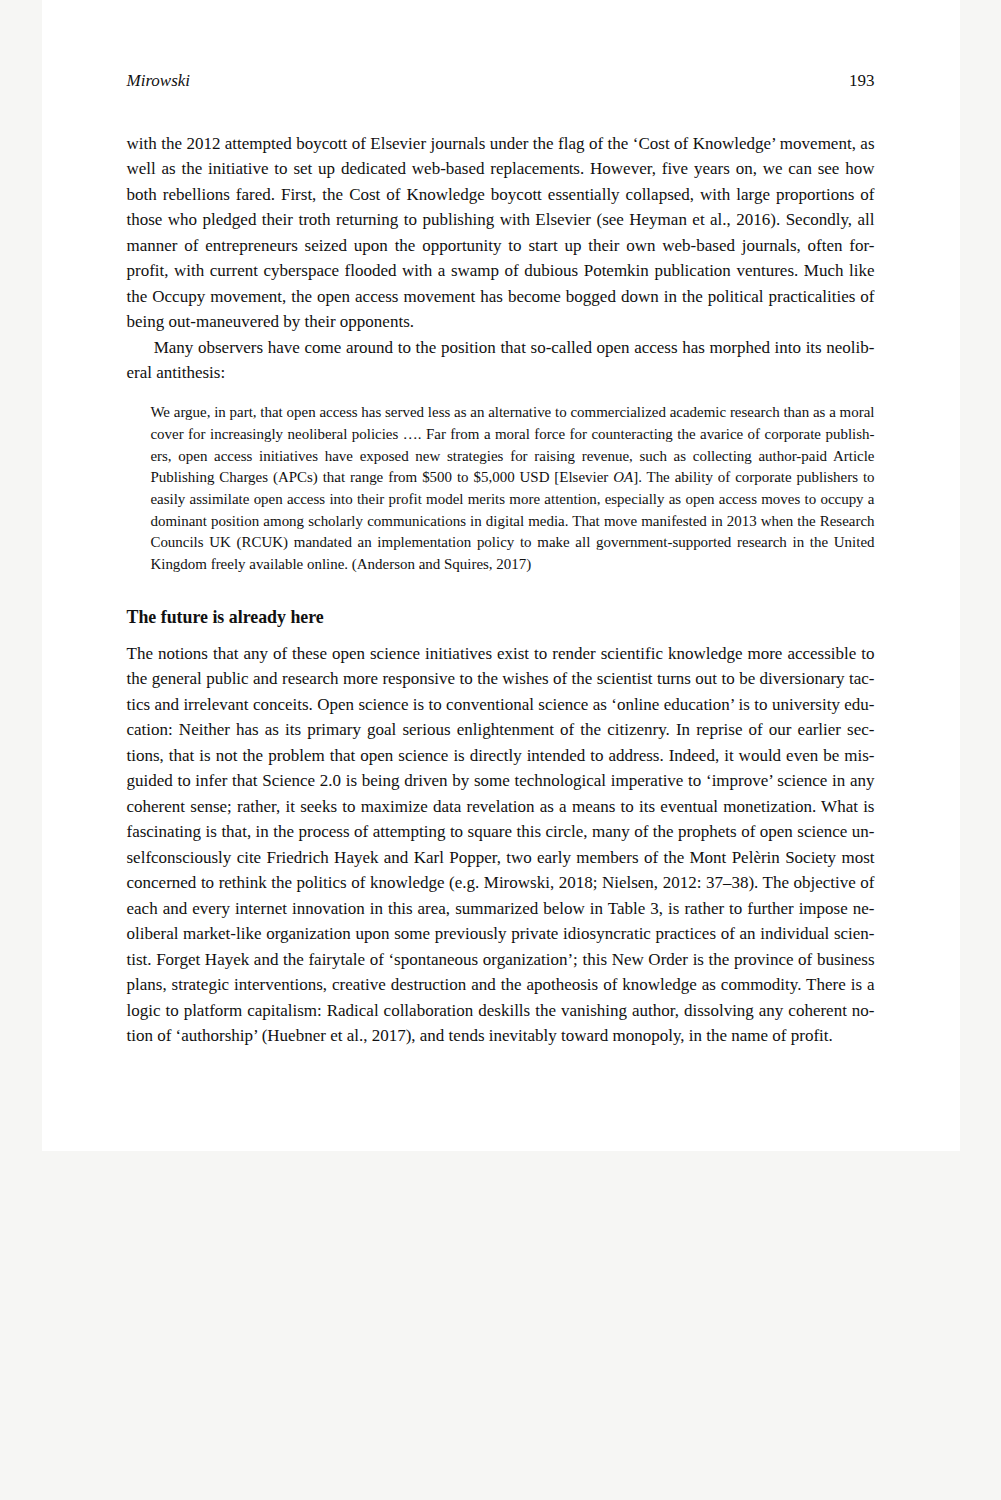Mirowski 193
with the 2012 attempted boycott of Elsevier journals under the flag of the ‘Cost of Knowledge’ movement, as well as the initiative to set up dedicated web-based replacements. However, five years on, we can see how both rebellions fared. First, the Cost of Knowledge boycott essentially collapsed, with large proportions of those who pledged their troth returning to publishing with Elsevier (see Heyman et al., 2016). Secondly, all manner of entrepreneurs seized upon the opportunity to start up their own web-based journals, often for-profit, with current cyberspace flooded with a swamp of dubious Potemkin publication ventures. Much like the Occupy movement, the open access movement has become bogged down in the political practicalities of being out-maneuvered by their opponents.
Many observers have come around to the position that so-called open access has morphed into its neoliberal antithesis:
We argue, in part, that open access has served less as an alternative to commercialized academic research than as a moral cover for increasingly neoliberal policies …. Far from a moral force for counteracting the avarice of corporate publishers, open access initiatives have exposed new strategies for raising revenue, such as collecting author-paid Article Publishing Charges (APCs) that range from $500 to $5,000 USD [Elsevier OA]. The ability of corporate publishers to easily assimilate open access into their profit model merits more attention, especially as open access moves to occupy a dominant position among scholarly communications in digital media. That move manifested in 2013 when the Research Councils UK (RCUK) mandated an implementation policy to make all government-supported research in the United Kingdom freely available online. (Anderson and Squires, 2017)
The future is already here
The notions that any of these open science initiatives exist to render scientific knowledge more accessible to the general public and research more responsive to the wishes of the scientist turns out to be diversionary tactics and irrelevant conceits. Open science is to conventional science as ‘online education’ is to university education: Neither has as its primary goal serious enlightenment of the citizenry. In reprise of our earlier sections, that is not the problem that open science is directly intended to address. Indeed, it would even be misguided to infer that Science 2.0 is being driven by some technological imperative to ‘improve’ science in any coherent sense; rather, it seeks to maximize data revelation as a means to its eventual monetization. What is fascinating is that, in the process of attempting to square this circle, many of the prophets of open science unselfconsciously cite Friedrich Hayek and Karl Popper, two early members of the Mont Pelèrin Society most concerned to rethink the politics of knowledge (e.g. Mirowski, 2018; Nielsen, 2012: 37–38). The objective of each and every internet innovation in this area, summarized below in Table 3, is rather to further impose neoliberal market-like organization upon some previously private idiosyncratic practices of an individual scientist. Forget Hayek and the fairytale of ‘spontaneous organization’; this New Order is the province of business plans, strategic interventions, creative destruction and the apotheosis of knowledge as commodity. There is a logic to platform capitalism: Radical collaboration deskills the vanishing author, dissolving any coherent notion of ‘authorship’ (Huebner et al., 2017), and tends inevitably toward monopoly, in the name of profit.